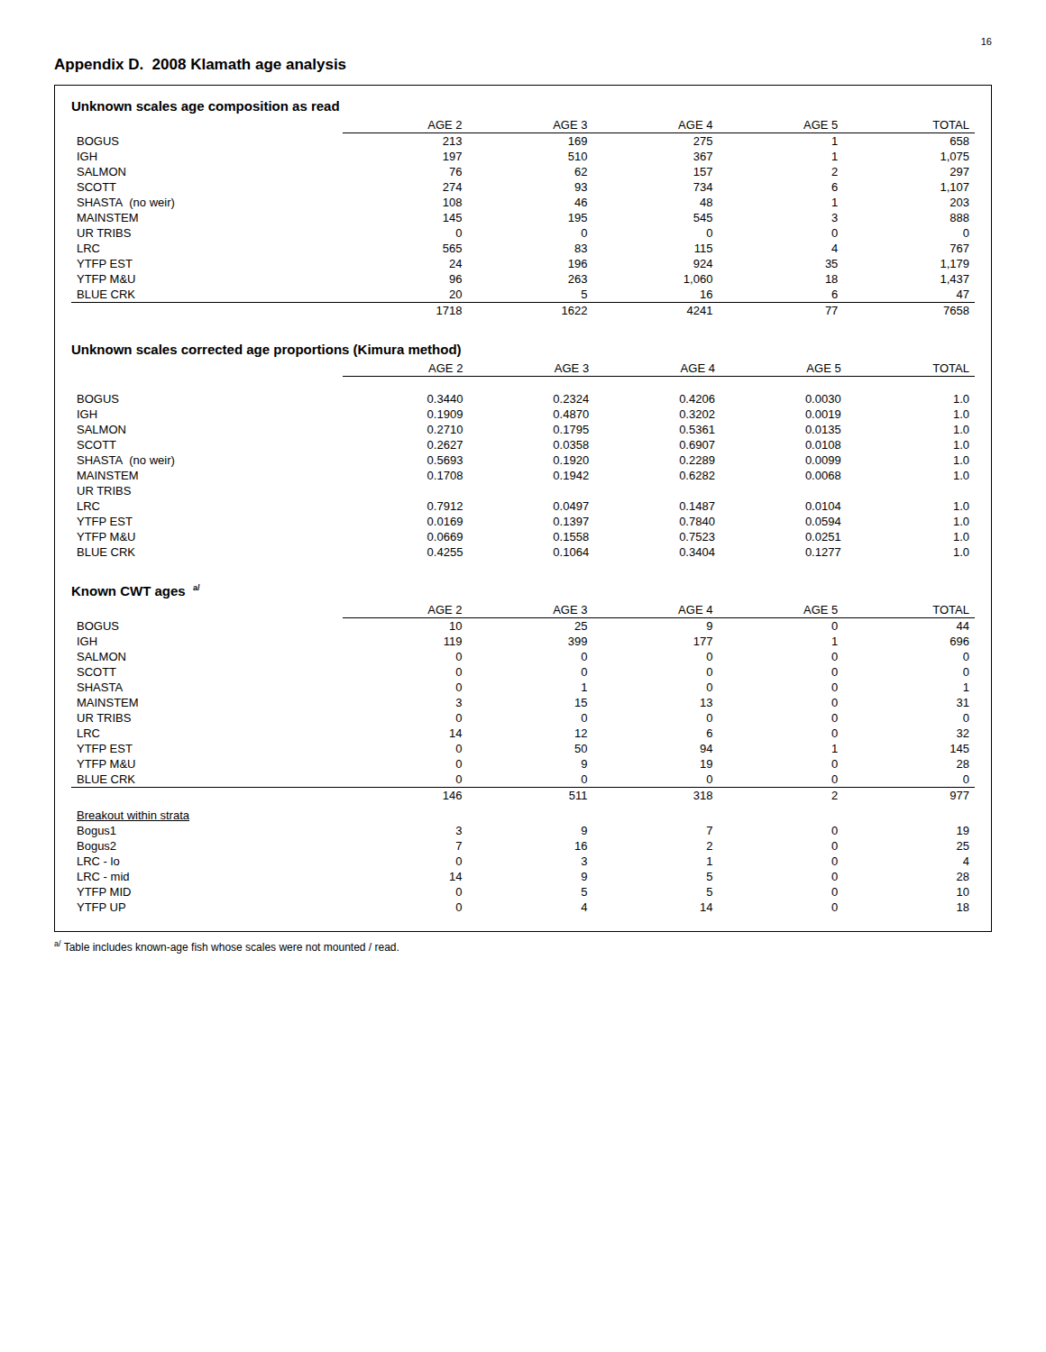16
Appendix D. 2008 Klamath age analysis
Unknown scales age composition as read
| | AGE 2 | AGE 3 | AGE 4 | AGE 5 | TOTAL |
| --- | --- | --- | --- | --- | --- |
| BOGUS | 213 | 169 | 275 | 1 | 658 |
| IGH | 197 | 510 | 367 | 1 | 1,075 |
| SALMON | 76 | 62 | 157 | 2 | 297 |
| SCOTT | 274 | 93 | 734 | 6 | 1,107 |
| SHASTA (no weir) | 108 | 46 | 48 | 1 | 203 |
| MAINSTEM | 145 | 195 | 545 | 3 | 888 |
| UR TRIBS | 0 | 0 | 0 | 0 | 0 |
| LRC | 565 | 83 | 115 | 4 | 767 |
| YTFP EST | 24 | 196 | 924 | 35 | 1,179 |
| YTFP M&U | 96 | 263 | 1,060 | 18 | 1,437 |
| BLUE CRK | 20 | 5 | 16 | 6 | 47 |
| | 1718 | 1622 | 4241 | 77 | 7658 |
Unknown scales corrected age proportions (Kimura method)
| | AGE 2 | AGE 3 | AGE 4 | AGE 5 | TOTAL |
| --- | --- | --- | --- | --- | --- |
| BOGUS | 0.3440 | 0.2324 | 0.4206 | 0.0030 | 1.0 |
| IGH | 0.1909 | 0.4870 | 0.3202 | 0.0019 | 1.0 |
| SALMON | 0.2710 | 0.1795 | 0.5361 | 0.0135 | 1.0 |
| SCOTT | 0.2627 | 0.0358 | 0.6907 | 0.0108 | 1.0 |
| SHASTA (no weir) | 0.5693 | 0.1920 | 0.2289 | 0.0099 | 1.0 |
| MAINSTEM | 0.1708 | 0.1942 | 0.6282 | 0.0068 | 1.0 |
| UR TRIBS | | | | | |
| LRC | 0.7912 | 0.0497 | 0.1487 | 0.0104 | 1.0 |
| YTFP EST | 0.0169 | 0.1397 | 0.7840 | 0.0594 | 1.0 |
| YTFP M&U | 0.0669 | 0.1558 | 0.7523 | 0.0251 | 1.0 |
| BLUE CRK | 0.4255 | 0.1064 | 0.3404 | 0.1277 | 1.0 |
Known CWT ages a/
| | AGE 2 | AGE 3 | AGE 4 | AGE 5 | TOTAL |
| --- | --- | --- | --- | --- | --- |
| BOGUS | 10 | 25 | 9 | 0 | 44 |
| IGH | 119 | 399 | 177 | 1 | 696 |
| SALMON | 0 | 0 | 0 | 0 | 0 |
| SCOTT | 0 | 0 | 0 | 0 | 0 |
| SHASTA | 0 | 1 | 0 | 0 | 1 |
| MAINSTEM | 3 | 15 | 13 | 0 | 31 |
| UR TRIBS | 0 | 0 | 0 | 0 | 0 |
| LRC | 14 | 12 | 6 | 0 | 32 |
| YTFP EST | 0 | 50 | 94 | 1 | 145 |
| YTFP M&U | 0 | 9 | 19 | 0 | 28 |
| BLUE CRK | 0 | 0 | 0 | 0 | 0 |
| | 146 | 511 | 318 | 2 | 977 |
| Breakout within strata |
| Bogus1 | 3 | 9 | 7 | 0 | 19 |
| Bogus2 | 7 | 16 | 2 | 0 | 25 |
| LRC - lo | 0 | 3 | 1 | 0 | 4 |
| LRC - mid | 14 | 9 | 5 | 0 | 28 |
| YTFP MID | 0 | 5 | 5 | 0 | 10 |
| YTFP UP | 0 | 4 | 14 | 0 | 18 |
a/ Table includes known-age fish whose scales were not mounted / read.